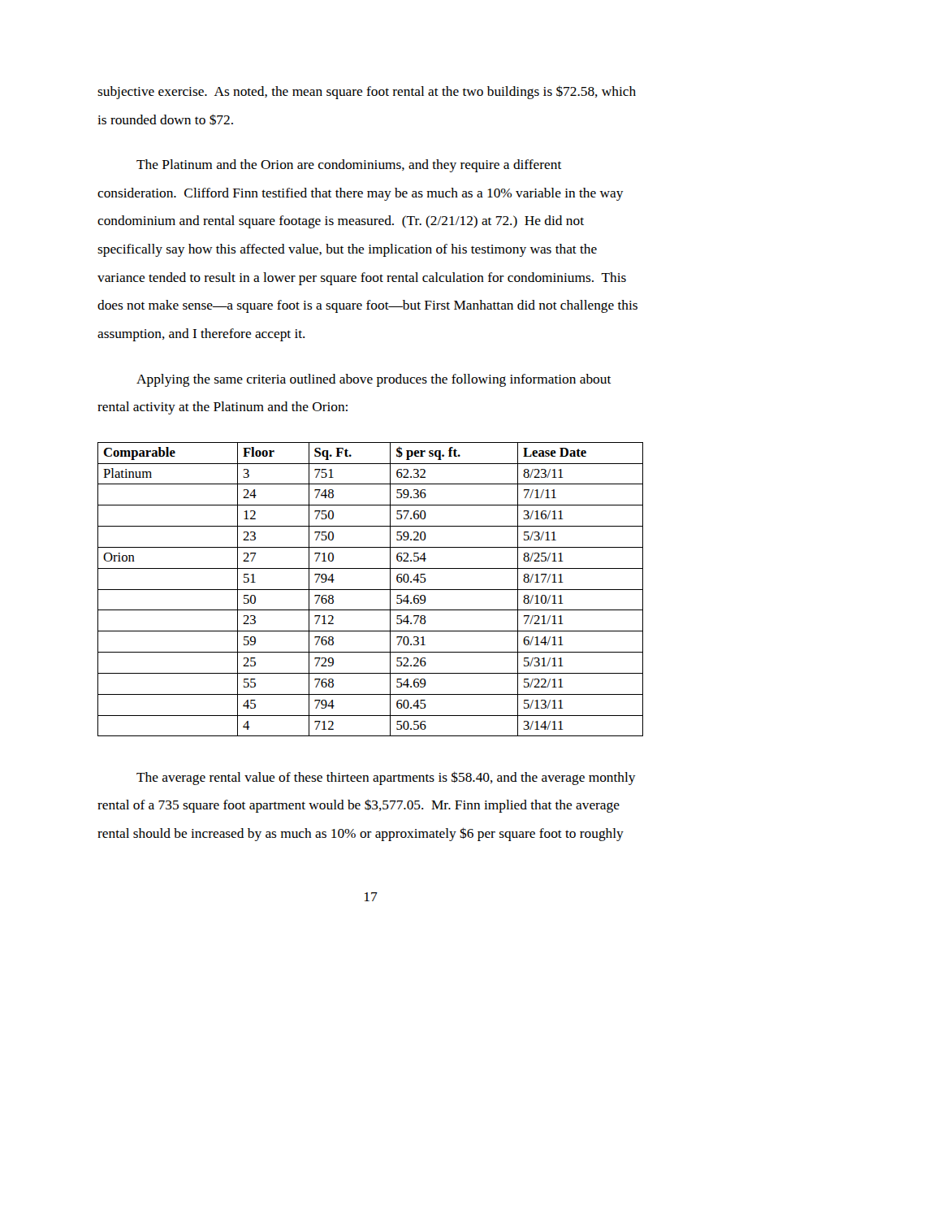subjective exercise. As noted, the mean square foot rental at the two buildings is $72.58, which is rounded down to $72.
The Platinum and the Orion are condominiums, and they require a different consideration. Clifford Finn testified that there may be as much as a 10% variable in the way condominium and rental square footage is measured. (Tr. (2/21/12) at 72.) He did not specifically say how this affected value, but the implication of his testimony was that the variance tended to result in a lower per square foot rental calculation for condominiums. This does not make sense—a square foot is a square foot—but First Manhattan did not challenge this assumption, and I therefore accept it.
Applying the same criteria outlined above produces the following information about rental activity at the Platinum and the Orion:
| Comparable | Floor | Sq. Ft. | $ per sq. ft. | Lease Date |
| --- | --- | --- | --- | --- |
| Platinum | 3 | 751 | 62.32 | 8/23/11 |
| | 24 | 748 | 59.36 | 7/1/11 |
| | 12 | 750 | 57.60 | 3/16/11 |
| | 23 | 750 | 59.20 | 5/3/11 |
| Orion | 27 | 710 | 62.54 | 8/25/11 |
| | 51 | 794 | 60.45 | 8/17/11 |
| | 50 | 768 | 54.69 | 8/10/11 |
| | 23 | 712 | 54.78 | 7/21/11 |
| | 59 | 768 | 70.31 | 6/14/11 |
| | 25 | 729 | 52.26 | 5/31/11 |
| | 55 | 768 | 54.69 | 5/22/11 |
| | 45 | 794 | 60.45 | 5/13/11 |
| | 4 | 712 | 50.56 | 3/14/11 |
The average rental value of these thirteen apartments is $58.40, and the average monthly rental of a 735 square foot apartment would be $3,577.05. Mr. Finn implied that the average rental should be increased by as much as 10% or approximately $6 per square foot to roughly
17